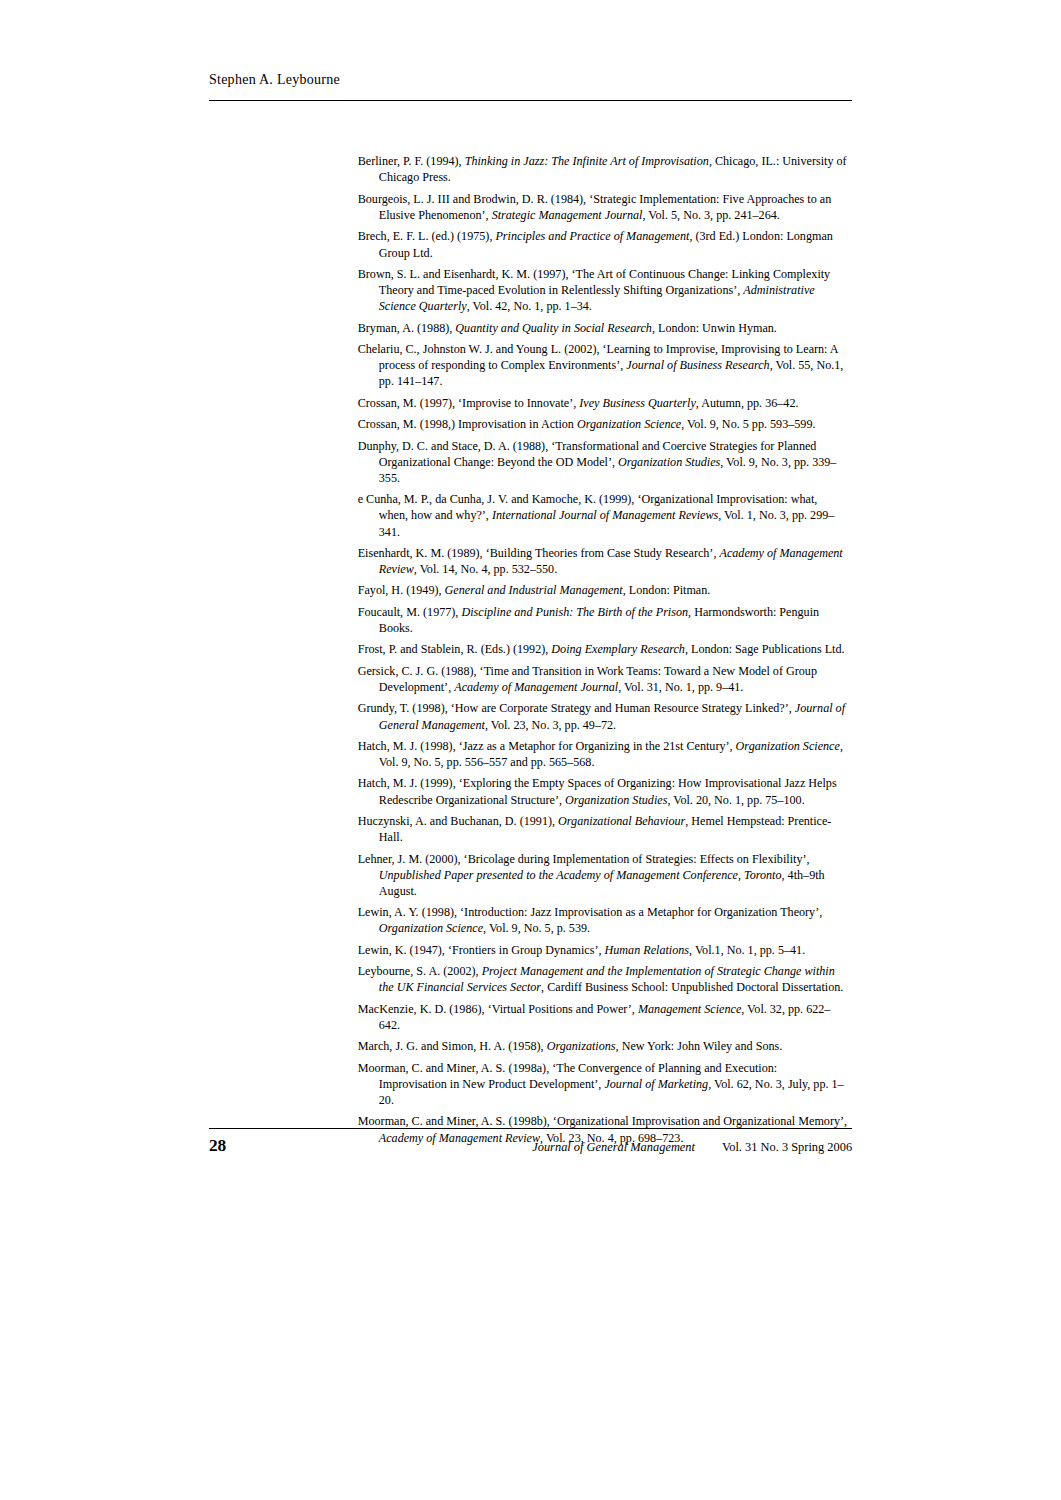Stephen A. Leybourne
Berliner, P. F. (1994), Thinking in Jazz: The Infinite Art of Improvisation, Chicago, IL.: University of Chicago Press.
Bourgeois, L. J. III and Brodwin, D. R. (1984), ‘Strategic Implementation: Five Approaches to an Elusive Phenomenon’, Strategic Management Journal, Vol. 5, No. 3, pp. 241–264.
Brech, E. F. L. (ed.) (1975), Principles and Practice of Management, (3rd Ed.) London: Longman Group Ltd.
Brown, S. L. and Eisenhardt, K. M. (1997), ‘The Art of Continuous Change: Linking Complexity Theory and Time-paced Evolution in Relentlessly Shifting Organizations’, Administrative Science Quarterly, Vol. 42, No. 1, pp. 1–34.
Bryman, A. (1988), Quantity and Quality in Social Research, London: Unwin Hyman.
Chelariu, C., Johnston W. J. and Young L. (2002), ‘Learning to Improvise, Improvising to Learn: A process of responding to Complex Environments’, Journal of Business Research, Vol. 55, No.1, pp. 141–147.
Crossan, M. (1997), ‘Improvise to Innovate’, Ivey Business Quarterly, Autumn, pp. 36–42.
Crossan, M. (1998,) Improvisation in Action Organization Science, Vol. 9, No. 5 pp. 593–599.
Dunphy, D. C. and Stace, D. A. (1988), ‘Transformational and Coercive Strategies for Planned Organizational Change: Beyond the OD Model’, Organization Studies, Vol. 9, No. 3, pp. 339–355.
e Cunha, M. P., da Cunha, J. V. and Kamoche, K. (1999), ‘Organizational Improvisation: what, when, how and why?’, International Journal of Management Reviews, Vol. 1, No. 3, pp. 299–341.
Eisenhardt, K. M. (1989), ‘Building Theories from Case Study Research’, Academy of Management Review, Vol. 14, No. 4, pp. 532–550.
Fayol, H. (1949), General and Industrial Management, London: Pitman.
Foucault, M. (1977), Discipline and Punish: The Birth of the Prison, Harmondsworth: Penguin Books.
Frost, P. and Stablein, R. (Eds.) (1992), Doing Exemplary Research, London: Sage Publications Ltd.
Gersick, C. J. G. (1988), ‘Time and Transition in Work Teams: Toward a New Model of Group Development’, Academy of Management Journal, Vol. 31, No. 1, pp. 9–41.
Grundy, T. (1998), ‘How are Corporate Strategy and Human Resource Strategy Linked?’, Journal of General Management, Vol. 23, No. 3, pp. 49–72.
Hatch, M. J. (1998), ‘Jazz as a Metaphor for Organizing in the 21st Century’, Organization Science, Vol. 9, No. 5, pp. 556–557 and pp. 565–568.
Hatch, M. J. (1999), ‘Exploring the Empty Spaces of Organizing: How Improvisational Jazz Helps Redescribe Organizational Structure’, Organization Studies, Vol. 20, No. 1, pp. 75–100.
Huczynski, A. and Buchanan, D. (1991), Organizational Behaviour, Hemel Hempstead: Prentice-Hall.
Lehner, J. M. (2000), ‘Bricolage during Implementation of Strategies: Effects on Flexibility’, Unpublished Paper presented to the Academy of Management Conference, Toronto, 4th–9th August.
Lewin, A. Y. (1998), ‘Introduction: Jazz Improvisation as a Metaphor for Organization Theory’, Organization Science, Vol. 9, No. 5, p. 539.
Lewin, K. (1947), ‘Frontiers in Group Dynamics’, Human Relations, Vol.1, No. 1, pp. 5–41.
Leybourne, S. A. (2002), Project Management and the Implementation of Strategic Change within the UK Financial Services Sector, Cardiff Business School: Unpublished Doctoral Dissertation.
MacKenzie, K. D. (1986), ‘Virtual Positions and Power’, Management Science, Vol. 32, pp. 622–642.
March, J. G. and Simon, H. A. (1958), Organizations, New York: John Wiley and Sons.
Moorman, C. and Miner, A. S. (1998a), ‘The Convergence of Planning and Execution: Improvisation in New Product Development’, Journal of Marketing, Vol. 62, No. 3, July, pp. 1–20.
Moorman, C. and Miner, A. S. (1998b), ‘Organizational Improvisation and Organizational Memory’, Academy of Management Review, Vol. 23, No. 4, pp. 698–723.
28
Journal of General Management Vol. 31 No. 3 Spring 2006